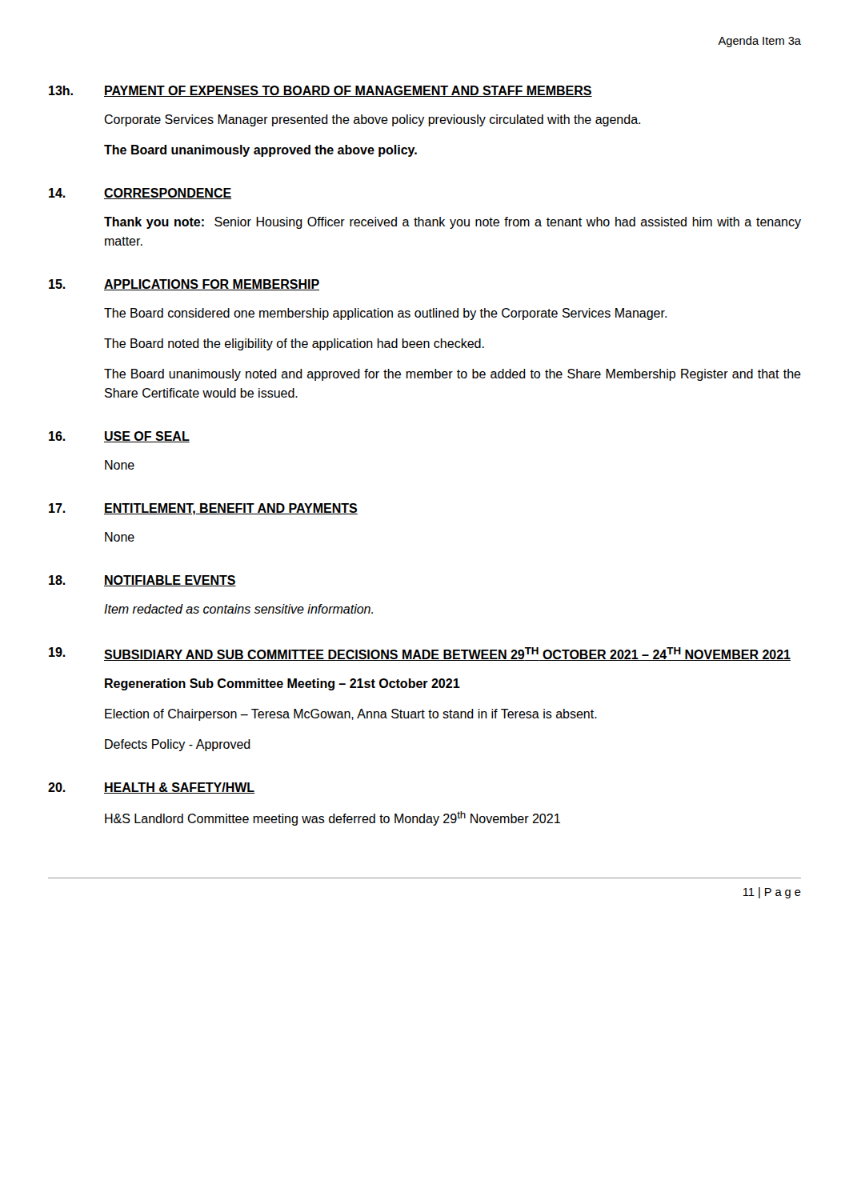Agenda Item 3a
13h.
Payment of Expenses to Board of Management and Staff Members
Corporate Services Manager presented the above policy previously circulated with the agenda.
The Board unanimously approved the above policy.
14.
Correspondence
Thank you note: Senior Housing Officer received a thank you note from a tenant who had assisted him with a tenancy matter.
15.
Applications for Membership
The Board considered one membership application as outlined by the Corporate Services Manager.
The Board noted the eligibility of the application had been checked.
The Board unanimously noted and approved for the member to be added to the Share Membership Register and that the Share Certificate would be issued.
16.
Use of Seal
None
17.
Entitlement, Benefit and Payments
None
18.
Notifiable Events
Item redacted as contains sensitive information.
19.
Subsidiary and Sub Committee Decisions Made Between 29th October 2021 – 24th November 2021
Regeneration Sub Committee Meeting – 21st October 2021
Election of Chairperson – Teresa McGowan, Anna Stuart to stand in if Teresa is absent.
Defects Policy - Approved
20.
Health & Safety/HWL
H&S Landlord Committee meeting was deferred to Monday 29th November 2021
11 | P a g e